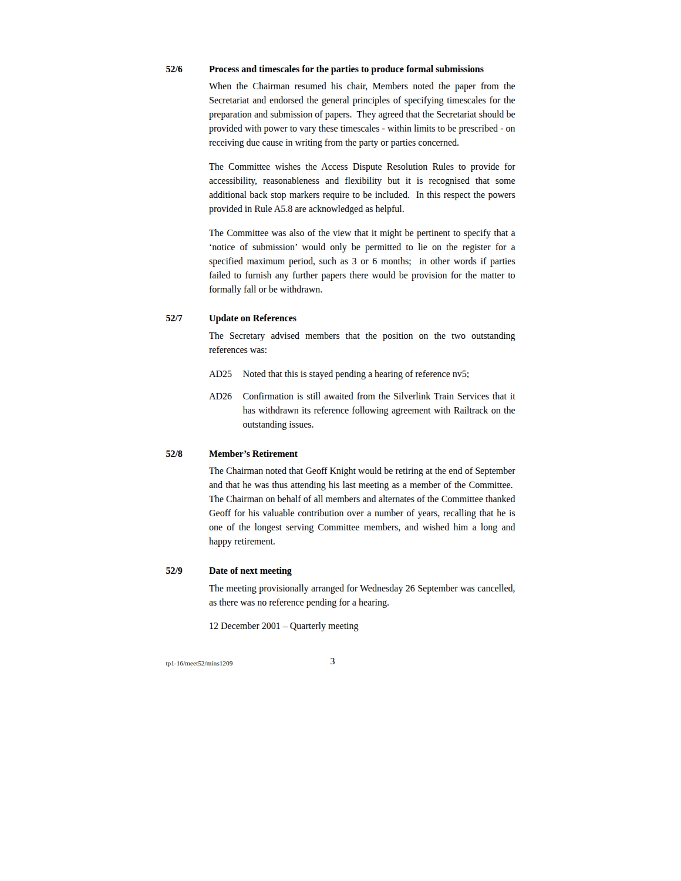52/6
Process and timescales for the parties to produce formal submissions
When the Chairman resumed his chair, Members noted the paper from the Secretariat and endorsed the general principles of specifying timescales for the preparation and submission of papers. They agreed that the Secretariat should be provided with power to vary these timescales - within limits to be prescribed - on receiving due cause in writing from the party or parties concerned.
The Committee wishes the Access Dispute Resolution Rules to provide for accessibility, reasonableness and flexibility but it is recognised that some additional back stop markers require to be included. In this respect the powers provided in Rule A5.8 are acknowledged as helpful.
The Committee was also of the view that it might be pertinent to specify that a ‘notice of submission’ would only be permitted to lie on the register for a specified maximum period, such as 3 or 6 months; in other words if parties failed to furnish any further papers there would be provision for the matter to formally fall or be withdrawn.
52/7
Update on References
The Secretary advised members that the position on the two outstanding references was:
AD25
Noted that this is stayed pending a hearing of reference nv5;
AD26
Confirmation is still awaited from the Silverlink Train Services that it has withdrawn its reference following agreement with Railtrack on the outstanding issues.
52/8
Member’s Retirement
The Chairman noted that Geoff Knight would be retiring at the end of September and that he was thus attending his last meeting as a member of the Committee. The Chairman on behalf of all members and alternates of the Committee thanked Geoff for his valuable contribution over a number of years, recalling that he is one of the longest serving Committee members, and wished him a long and happy retirement.
52/9
Date of next meeting
The meeting provisionally arranged for Wednesday 26 September was cancelled, as there was no reference pending for a hearing.
12 December 2001 – Quarterly meeting
tp1-16/meet52/mins1209
3